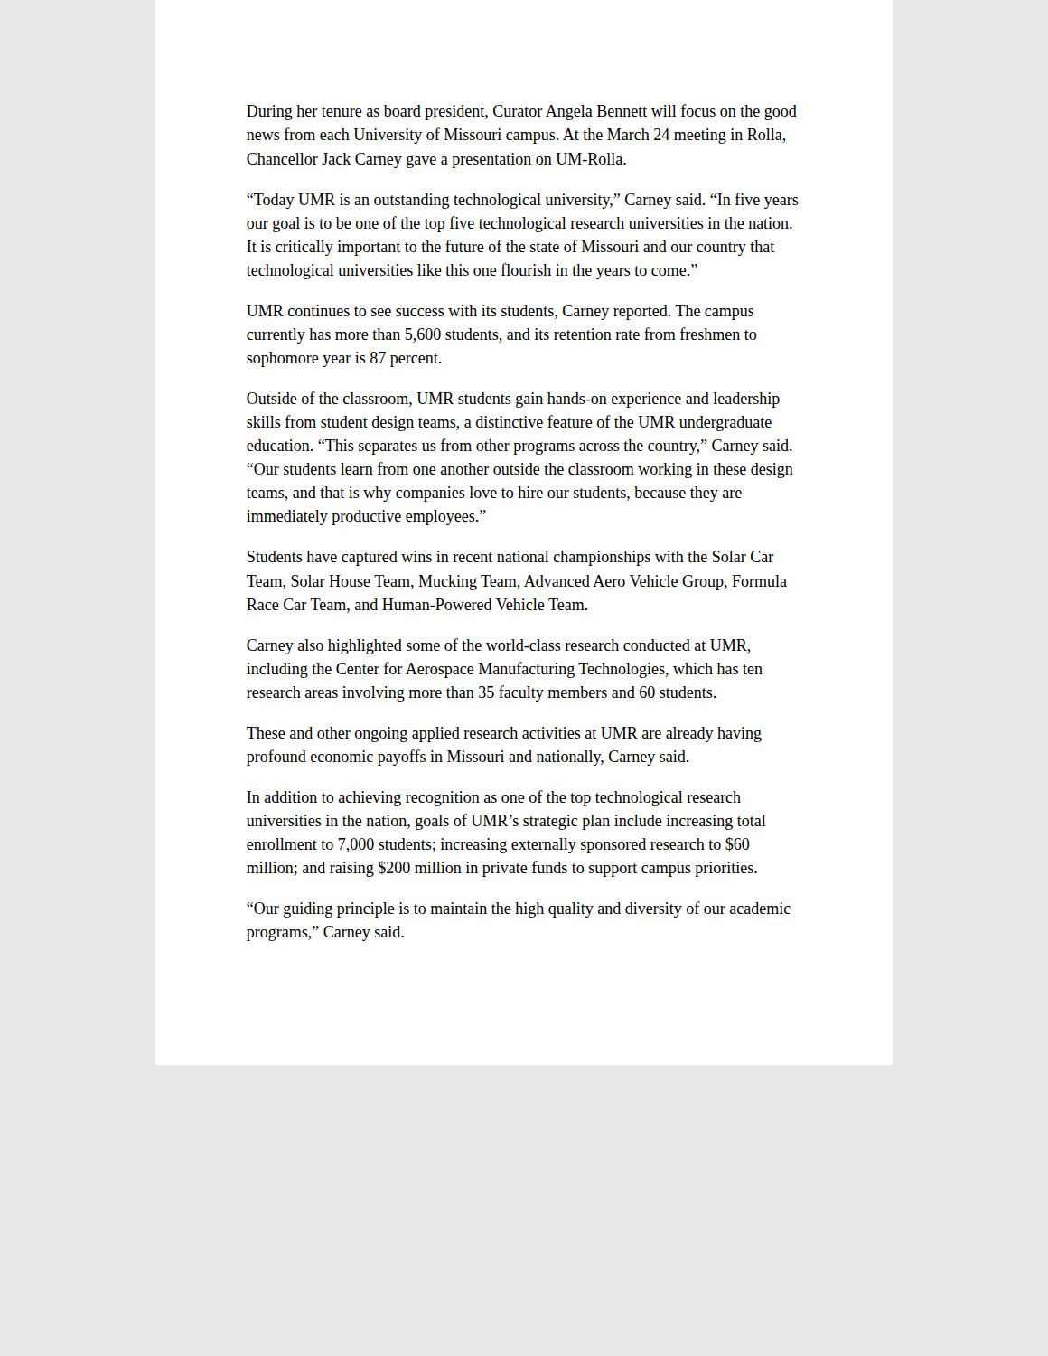During her tenure as board president, Curator Angela Bennett will focus on the good news from each University of Missouri campus. At the March 24 meeting in Rolla, Chancellor Jack Carney gave a presentation on UM-Rolla.
“Today UMR is an outstanding technological university,” Carney said. “In five years our goal is to be one of the top five technological research universities in the nation. It is critically important to the future of the state of Missouri and our country that technological universities like this one flourish in the years to come.”
UMR continues to see success with its students, Carney reported. The campus currently has more than 5,600 students, and its retention rate from freshmen to sophomore year is 87 percent.
Outside of the classroom, UMR students gain hands-on experience and leadership skills from student design teams, a distinctive feature of the UMR undergraduate education. “This separates us from other programs across the country,” Carney said. “Our students learn from one another outside the classroom working in these design teams, and that is why companies love to hire our students, because they are immediately productive employees.”
Students have captured wins in recent national championships with the Solar Car Team, Solar House Team, Mucking Team, Advanced Aero Vehicle Group, Formula Race Car Team, and Human-Powered Vehicle Team.
Carney also highlighted some of the world-class research conducted at UMR, including the Center for Aerospace Manufacturing Technologies, which has ten research areas involving more than 35 faculty members and 60 students.
These and other ongoing applied research activities at UMR are already having profound economic payoffs in Missouri and nationally, Carney said.
In addition to achieving recognition as one of the top technological research universities in the nation, goals of UMR’s strategic plan include increasing total enrollment to 7,000 students; increasing externally sponsored research to $60 million; and raising $200 million in private funds to support campus priorities.
“Our guiding principle is to maintain the high quality and diversity of our academic programs,” Carney said.